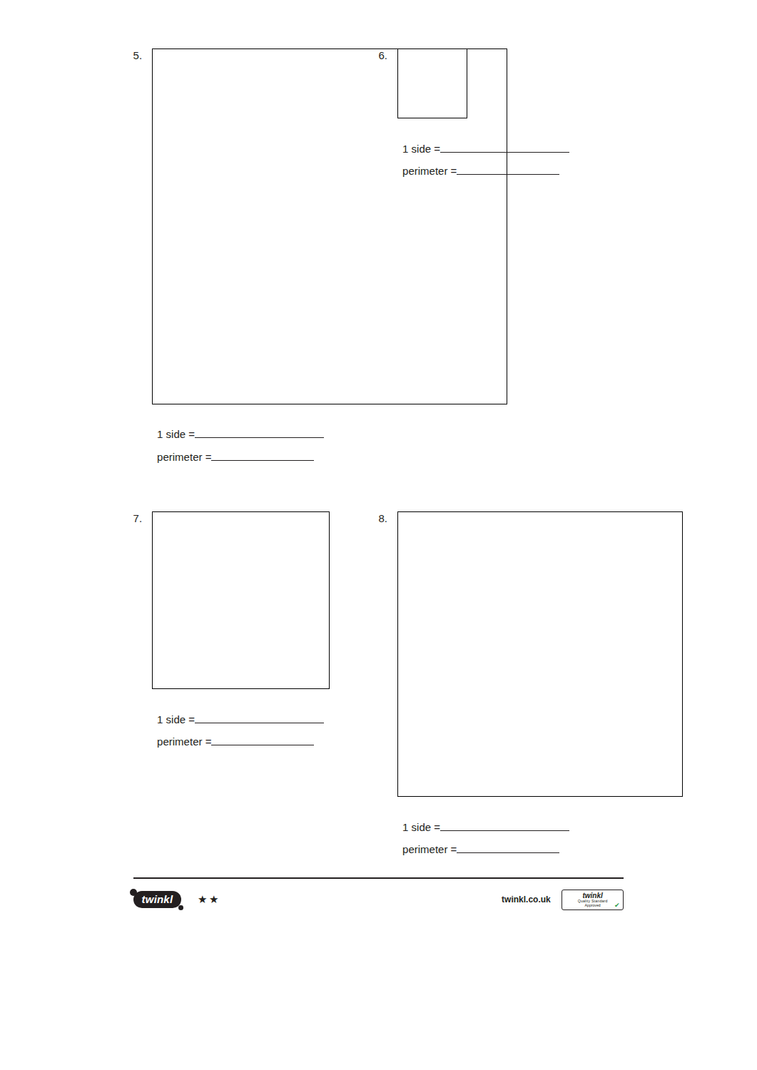5.
1 side =
perimeter =
6.
1 side =
perimeter =
7.
1 side =
perimeter =
8.
1 side =
perimeter =
twinkl ★★
twinkl.co.uk twinkl Quality Standard Approved✔